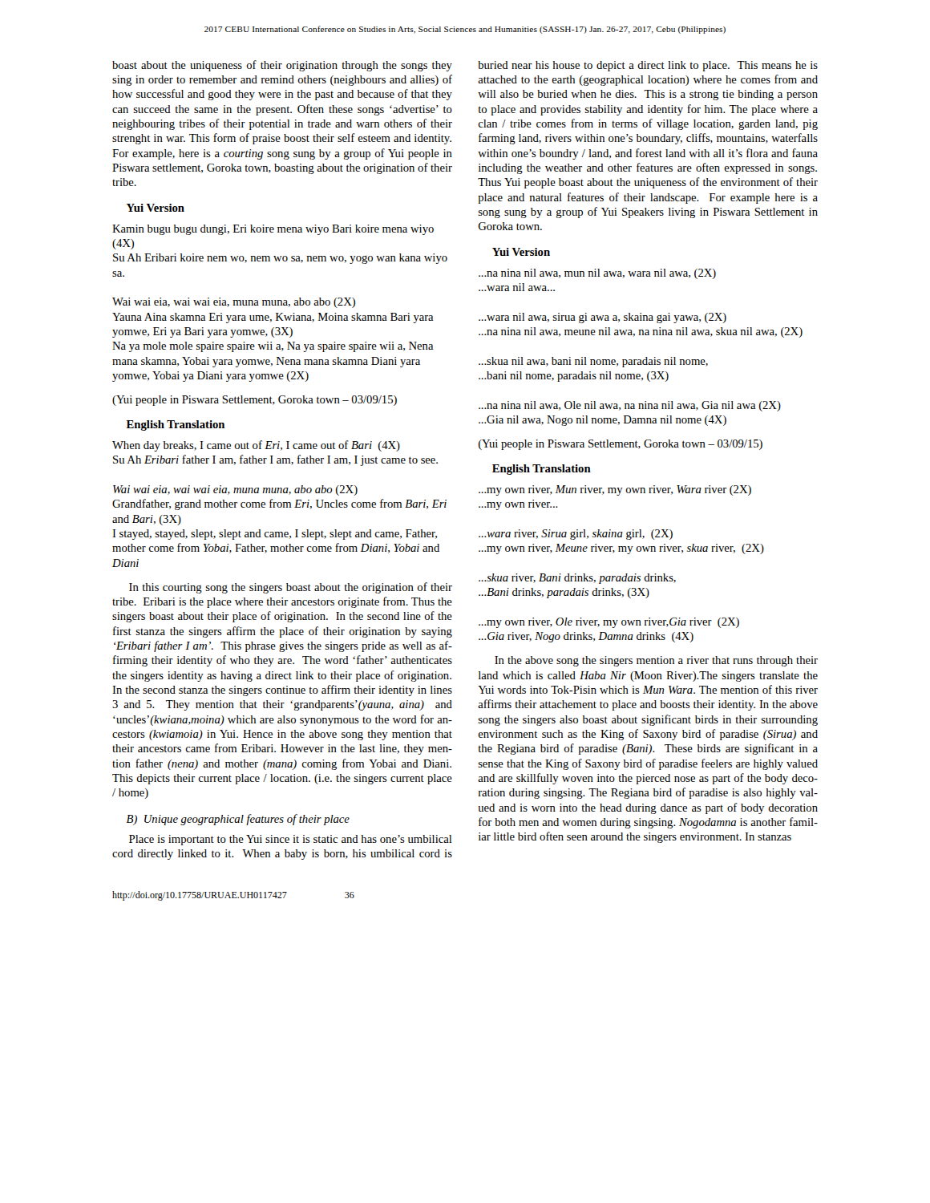2017 CEBU International Conference on Studies in Arts, Social Sciences and Humanities (SASSH-17) Jan. 26-27, 2017, Cebu (Philippines)
boast about the uniqueness of their origination through the songs they sing in order to remember and remind others (neighbours and allies) of how successful and good they were in the past and because of that they can succeed the same in the present. Often these songs ‘advertise’ to neighbouring tribes of their potential in trade and warn others of their strenght in war. This form of praise boost their self esteem and identity. For example, here is a courting song sung by a group of Yui people in Piswara settlement, Goroka town, boasting about the origination of their tribe.
Yui Version
Kamin bugu bugu dungi, Eri koire mena wiyo Bari koire mena wiyo (4X)
Su Ah Eribari koire nem wo, nem wo sa, nem wo, yogo wan kana wiyo sa.
Wai wai eia, wai wai eia, muna muna, abo abo (2X)
Yauna Aina skamna Eri yara ume, Kwiana, Moina skamna Bari yara yomwe, Eri ya Bari yara yomwe, (3X)
Na ya mole mole spaire spaire wii a, Na ya spaire spaire wii a, Nena mana skamna, Yobai yara yomwe, Nena mana skamna Diani yara yomwe, Yobai ya Diani yara yomwe (2X)
(Yui people in Piswara Settlement, Goroka town – 03/09/15)
English Translation
When day breaks, I came out of Eri, I came out of Bari (4X)
Su Ah Eribari father I am, father I am, father I am, I just came to see.
Wai wai eia, wai wai eia, muna muna, abo abo (2X)
Grandfather, grand mother come from Eri, Uncles come from Bari, Eri and Bari, (3X)
I stayed, stayed, slept, slept and came, I slept, slept and came, Father, mother come from Yobai, Father, mother come from Diani, Yobai and Diani
In this courting song the singers boast about the origination of their tribe. Eribari is the place where their ancestors originate from. Thus the singers boast about their place of origination. In the second line of the first stanza the singers affirm the place of their origination by saying ‘Eribari father I am’. This phrase gives the singers pride as well as affirming their identity of who they are. The word ‘father’ authenticates the singers identity as having a direct link to their place of origination. In the second stanza the singers continue to affirm their identity in lines 3 and 5. They mention that their ‘grandparents’(yauna, aina) and ‘uncles’(kwiana,moina) which are also synonymous to the word for ancestors (kwiamoia) in Yui. Hence in the above song they mention that their ancestors came from Eribari. However in the last line, they mention father (nena) and mother (mana) coming from Yobai and Diani. This depicts their current place / location. (i.e. the singers current place / home)
B) Unique geographical features of their place
Place is important to the Yui since it is static and has one’s umbilical cord directly linked to it. When a baby is born, his umbilical cord is buried near his house to depict a direct link to place. This means he is attached to the earth (geographical location) where he comes from and will also be buried when he dies. This is a strong tie binding a person to place and provides stability and identity for him. The place where a clan / tribe comes from in terms of village location, garden land, pig farming land, rivers within one’s boundary, cliffs, mountains, waterfalls within one’s boundry / land, and forest land with all it’s flora and fauna including the weather and other features are often expressed in songs. Thus Yui people boast about the uniqueness of the environment of their place and natural features of their landscape. For example here is a song sung by a group of Yui Speakers living in Piswara Settlement in Goroka town.
Yui Version
...na nina nil awa, mun nil awa, wara nil awa, (2X)
...wara nil awa...
...wara nil awa, sirua gi awa a, skaina gai yawa, (2X)
...na nina nil awa, meune nil awa, na nina nil awa, skua nil awa, (2X)
...skua nil awa, bani nil nome, paradais nil nome,
...bani nil nome, paradais nil nome, (3X)
...na nina nil awa, Ole nil awa, na nina nil awa, Gia nil awa (2X)
...Gia nil awa, Nogo nil nome, Damna nil nome (4X)
(Yui people in Piswara Settlement, Goroka town – 03/09/15)
English Translation
...my own river, Mun river, my own river, Wara river (2X)
...my own river...
...wara river, Sirua girl, skaina girl, (2X)
...my own river, Meune river, my own river, skua river, (2X)
...skua river, Bani drinks, paradais drinks,
...Bani drinks, paradais drinks, (3X)
...my own river, Ole river, my own river,Gia river (2X)
...Gia river, Nogo drinks, Damna drinks (4X)
In the above song the singers mention a river that runs through their land which is called Haba Nir (Moon River).The singers translate the Yui words into Tok-Pisin which is Mun Wara. The mention of this river affirms their attachement to place and boosts their identity. In the above song the singers also boast about significant birds in their surrounding environment such as the King of Saxony bird of paradise (Sirua) and the Regiana bird of paradise (Bani). These birds are significant in a sense that the King of Saxony bird of paradise feelers are highly valued and are skillfully woven into the pierced nose as part of the body decoration during singsing. The Regiana bird of paradise is also highly valued and is worn into the head during dance as part of body decoration for both men and women during singsing. Nogodamna is another familiar little bird often seen around the singers environment. In stanzas
http://doi.org/10.17758/URUAE.UH0117427 36